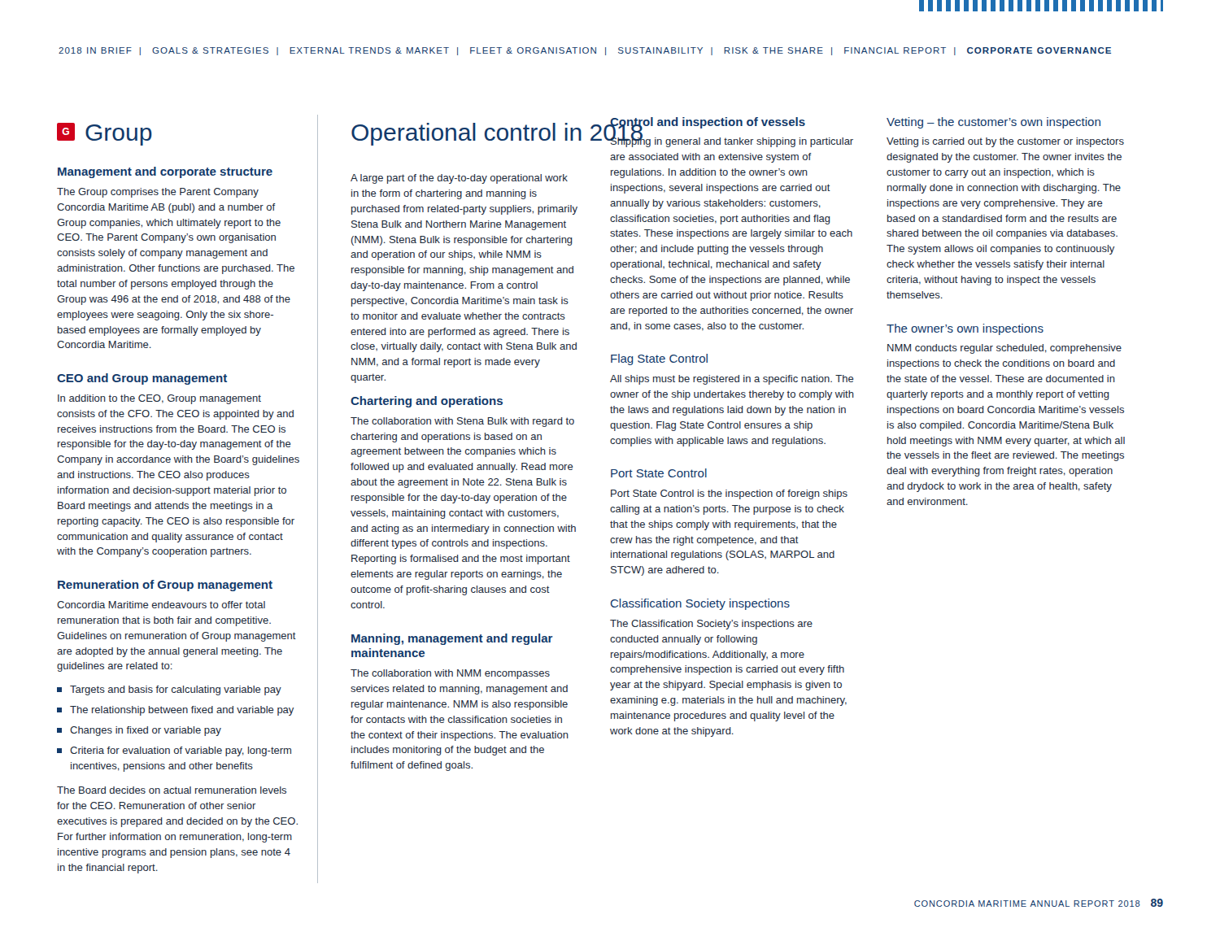2018 IN BRIEF| GOALS & STRATEGIES| EXTERNAL TRENDS & MARKET| FLEET & ORGANISATION| SUSTAINABILITY| RISK & THE SHARE| FINANCIAL REPORT| CORPORATE GOVERNANCE
GGroup
Management and corporate structure
The Group comprises the Parent Company Concordia Maritime AB (publ) and a number of Group companies, which ultimately report to the CEO. The Parent Company’s own organisation consists solely of company management and administration. Other functions are purchased. The total number of persons employed through the Group was 496 at the end of 2018, and 488 of the employees were seagoing. Only the six shore-based employees are formally employed by Concordia Maritime.
CEO and Group management
In addition to the CEO, Group management consists of the CFO. The CEO is appointed by and receives instructions from the Board. The CEO is responsible for the day-to-day management of the Company in accordance with the Board’s guidelines and instructions. The CEO also produces information and decision-support material prior to Board meetings and attends the meetings in a reporting capacity. The CEO is also responsible for communication and quality assurance of contact with the Company’s cooperation partners.
Remuneration of Group management
Concordia Maritime endeavours to offer total remuneration that is both fair and competitive. Guidelines on remuneration of Group management are adopted by the annual general meeting. The guidelines are related to:
Targets and basis for calculating variable pay
The relationship between fixed and variable pay
Changes in fixed or variable pay
Criteria for evaluation of variable pay, long-term incentives, pensions and other benefits
The Board decides on actual remuneration levels for the CEO. Remuneration of other senior executives is prepared and decided on by the CEO. For further information on remuneration, long-term incentive programs and pension plans, see note 4 in the financial report.
Operational control in 2018
A large part of the day-to-day operational work in the form of chartering and manning is purchased from related-party suppliers, primarily Stena Bulk and Northern Marine Management (NMM). Stena Bulk is responsible for chartering and operation of our ships, while NMM is responsible for manning, ship management and day-to-day maintenance. From a control perspective, Concordia Maritime’s main task is to monitor and evaluate whether the contracts entered into are performed as agreed. There is close, virtually daily, contact with Stena Bulk and NMM, and a formal report is made every quarter.
Chartering and operations
The collaboration with Stena Bulk with regard to chartering and operations is based on an agreement between the companies which is followed up and evaluated annually. Read more about the agreement in Note 22. Stena Bulk is responsible for the day-to-day operation of the vessels, maintaining contact with customers, and acting as an intermediary in connection with different types of controls and inspections. Reporting is formalised and the most important elements are regular reports on earnings, the outcome of profit-sharing clauses and cost control.
Manning, management and regular maintenance
The collaboration with NMM encompasses services related to manning, management and regular maintenance. NMM is also responsible for contacts with the classification societies in the context of their inspections. The evaluation includes monitoring of the budget and the fulfilment of defined goals.
Control and inspection of vessels
Shipping in general and tanker shipping in particular are associated with an extensive system of regulations. In addition to the owner’s own inspections, several inspections are carried out annually by various stakeholders: customers, classification societies, port authorities and flag states. These inspections are largely similar to each other; and include putting the vessels through operational, technical, mechanical and safety checks. Some of the inspections are planned, while others are carried out without prior notice. Results are reported to the authorities concerned, the owner and, in some cases, also to the customer.
Flag State Control
All ships must be registered in a specific nation. The owner of the ship undertakes thereby to comply with the laws and regulations laid down by the nation in question. Flag State Control ensures a ship complies with applicable laws and regulations.
Port State Control
Port State Control is the inspection of foreign ships calling at a nation’s ports. The purpose is to check that the ships comply with requirements, that the crew has the right competence, and that international regulations (SOLAS, MARPOL and STCW) are adhered to.
Classification Society inspections
The Classification Society’s inspections are conducted annually or following repairs/modifications. Additionally, a more comprehensive inspection is carried out every fifth year at the shipyard. Special emphasis is given to examining e.g. materials in the hull and machinery, maintenance procedures and quality level of the work done at the shipyard.
Vetting – the customer’s own inspection
Vetting is carried out by the customer or inspectors designated by the customer. The owner invites the customer to carry out an inspection, which is normally done in connection with discharging. The inspections are very comprehensive. They are based on a standardised form and the results are shared between the oil companies via databases. The system allows oil companies to continuously check whether the vessels satisfy their internal criteria, without having to inspect the vessels themselves.
The owner’s own inspections
NMM conducts regular scheduled, comprehensive inspections to check the conditions on board and the state of the vessel. These are documented in quarterly reports and a monthly report of vetting inspections on board Concordia Maritime’s vessels is also compiled. Concordia Maritime/Stena Bulk hold meetings with NMM every quarter, at which all the vessels in the fleet are reviewed. The meetings deal with everything from freight rates, operation and drydock to work in the area of health, safety and environment.
Concordia Maritime Annual Report 2018 89